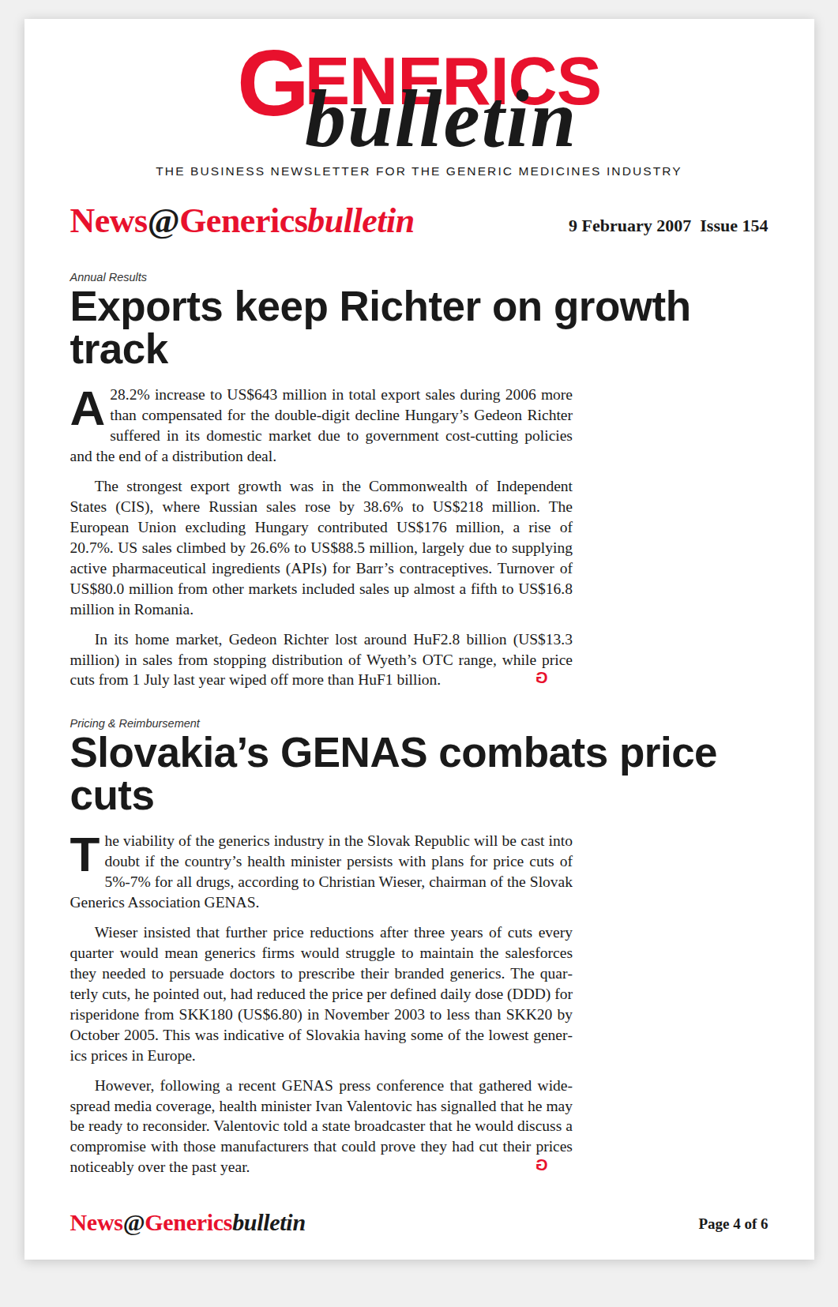Generics bulletin
The Business Newsletter for the Generic Medicines Industry
News@Generics bulletin
9 February 2007 Issue 154
Annual Results
Exports keep Richter on growth track
A 28.2% increase to US$643 million in total export sales during 2006 more than compensated for the double-digit decline Hungary’s Gedeon Richter suffered in its domestic market due to government cost-cutting policies and the end of a distribution deal.
The strongest export growth was in the Commonwealth of Independent States (CIS), where Russian sales rose by 38.6% to US$218 million. The European Union excluding Hungary contributed US$176 million, a rise of 20.7%. US sales climbed by 26.6% to US$88.5 million, largely due to supplying active pharmaceutical ingredients (APIs) for Barr’s contraceptives. Turnover of US$80.0 million from other markets included sales up almost a fifth to US$16.8 million in Romania.
In its home market, Gedeon Richter lost around HuF2.8 billion (US$13.3 million) in sales from stopping distribution of Wyeth’s OTC range, while price cuts from 1 July last year wiped off more than HuF1 billion.G
Pricing & Reimbursement
Slovakia’s GENAS combats price cuts
The viability of the generics industry in the Slovak Republic will be cast into doubt if the country’s health minister persists with plans for price cuts of 5%-7% for all drugs, according to Christian Wieser, chairman of the Slovak Generics Association GENAS.
Wieser insisted that further price reductions after three years of cuts every quarter would mean generics firms would struggle to maintain the salesforces they needed to persuade doctors to prescribe their branded generics. The quarterly cuts, he pointed out, had reduced the price per defined daily dose (DDD) for risperidone from SKK180 (US$6.80) in November 2003 to less than SKK20 by October 2005. This was indicative of Slovakia having some of the lowest generics prices in Europe.
However, following a recent GENAS press conference that gathered widespread media coverage, health minister Ivan Valentovic has signalled that he may be ready to reconsider. Valentovic told a state broadcaster that he would discuss a compromise with those manufacturers that could prove they had cut their prices noticeably over the past year.G
News@Generics bulletin
Page 4 of 6